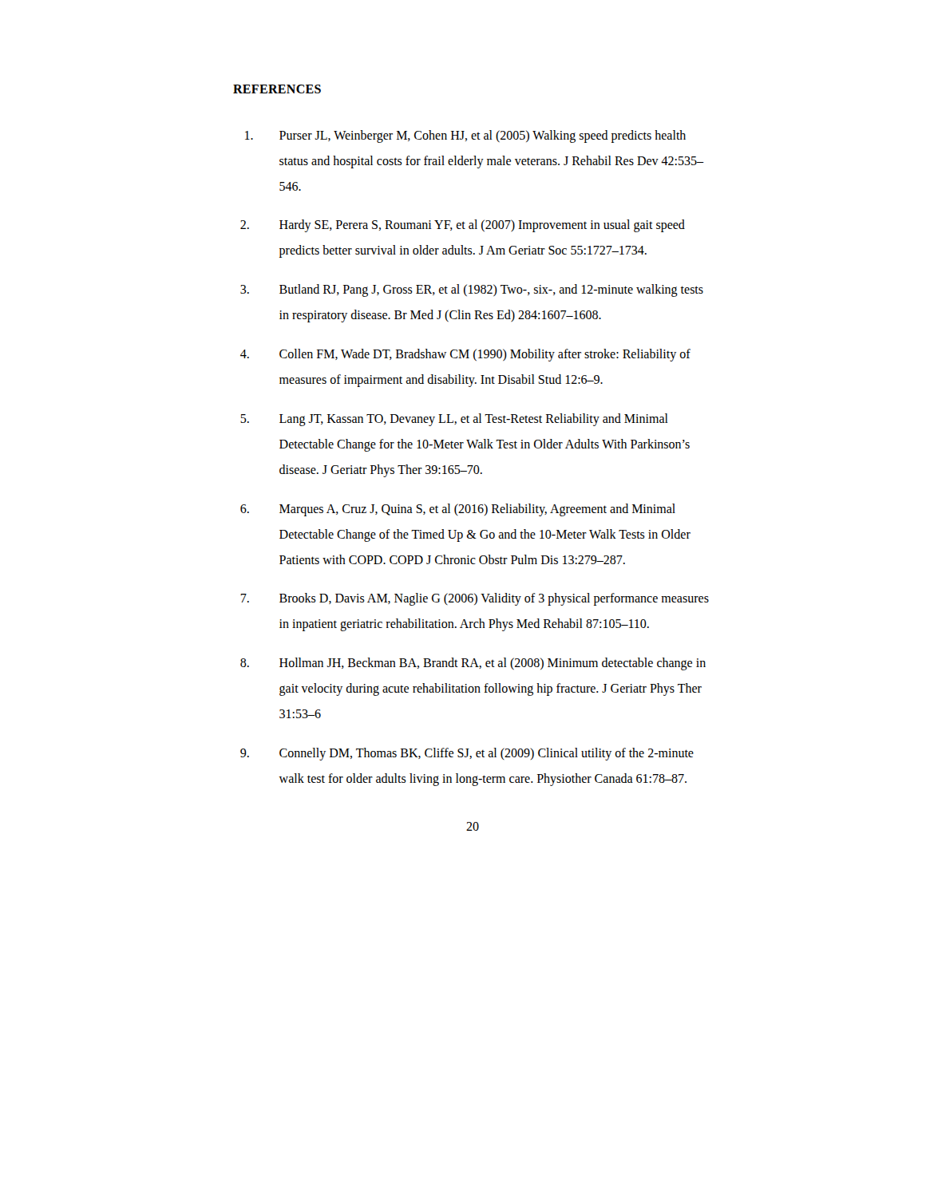REFERENCES
Purser JL, Weinberger M, Cohen HJ, et al (2005) Walking speed predicts health status and hospital costs for frail elderly male veterans. J Rehabil Res Dev 42:535–546.
Hardy SE, Perera S, Roumani YF, et al (2007) Improvement in usual gait speed predicts better survival in older adults. J Am Geriatr Soc 55:1727–1734.
Butland RJ, Pang J, Gross ER, et al (1982) Two-, six-, and 12-minute walking tests in respiratory disease. Br Med J (Clin Res Ed) 284:1607–1608.
Collen FM, Wade DT, Bradshaw CM (1990) Mobility after stroke: Reliability of measures of impairment and disability. Int Disabil Stud 12:6–9.
Lang JT, Kassan TO, Devaney LL, et al Test-Retest Reliability and Minimal Detectable Change for the 10-Meter Walk Test in Older Adults With Parkinson’s disease. J Geriatr Phys Ther 39:165–70.
Marques A, Cruz J, Quina S, et al (2016) Reliability, Agreement and Minimal Detectable Change of the Timed Up & Go and the 10-Meter Walk Tests in Older Patients with COPD. COPD J Chronic Obstr Pulm Dis 13:279–287.
Brooks D, Davis AM, Naglie G (2006) Validity of 3 physical performance measures in inpatient geriatric rehabilitation. Arch Phys Med Rehabil 87:105–110.
Hollman JH, Beckman BA, Brandt RA, et al (2008) Minimum detectable change in gait velocity during acute rehabilitation following hip fracture. J Geriatr Phys Ther 31:53–6
Connelly DM, Thomas BK, Cliffe SJ, et al (2009) Clinical utility of the 2-minute walk test for older adults living in long-term care. Physiother Canada 61:78–87.
20